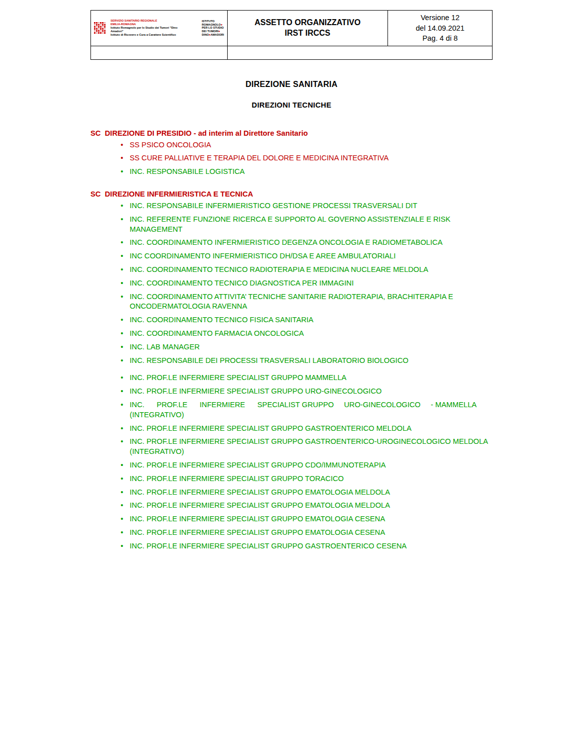| SERVIZIO SANITARIO REGIONALE EMILIA-ROMAGNA Istituto Romagnolo per lo Studio dei Tumori "Dino Amadori" Istituto di Ricovero e Cura a Carattere Scientifico ISTITUTO ROMAGNOLO ● PER LO STUDIO DEI TUMORI ● DINO ● AMADORI | ASSETTO ORGANIZZATIVO IRST IRCCS | Versione 12 del 14.09.2021 Pag. 4 di 8 |
DIREZIONE SANITARIA
DIREZIONI TECNICHE
SC DIREZIONE DI PRESIDIO - ad interim al Direttore Sanitario
SS PSICO ONCOLOGIA
SS CURE PALLIATIVE E TERAPIA DEL DOLORE E MEDICINA INTEGRATIVA
INC. RESPONSABILE LOGISTICA
SC DIREZIONE INFERMIERISTICA E TECNICA
INC. RESPONSABILE INFERMIERISTICO GESTIONE PROCESSI TRASVERSALI DIT
INC. REFERENTE FUNZIONE RICERCA E SUPPORTO AL GOVERNO ASSISTENZIALE E RISK MANAGEMENT
INC. COORDINAMENTO INFERMIERISTICO DEGENZA ONCOLOGIA E RADIOMETABOLICA
INC COORDINAMENTO INFERMIERISTICO DH/DSA E AREE AMBULATORIALI
INC. COORDINAMENTO TECNICO RADIOTERAPIA E MEDICINA NUCLEARE MELDOLA
INC. COORDINAMENTO TECNICO DIAGNOSTICA PER IMMAGINI
INC. COORDINAMENTO ATTIVITA’ TECNICHE SANITARIE RADIOTERAPIA, BRACHITERAPIA E ONCODERMATOLOGIA RAVENNA
INC. COORDINAMENTO TECNICO FISICA SANITARIA
INC. COORDINAMENTO FARMACIA ONCOLOGICA
INC. LAB MANAGER
INC. RESPONSABILE DEI PROCESSI TRASVERSALI LABORATORIO BIOLOGICO
INC. PROF.LE INFERMIERE SPECIALIST GRUPPO MAMMELLA
INC. PROF.LE INFERMIERE SPECIALIST GRUPPO URO-GINECOLOGICO
INC. PROF.LE INFERMIERE SPECIALIST GRUPPO URO-GINECOLOGICO - MAMMELLA (INTEGRATIVO)
INC. PROF.LE INFERMIERE SPECIALIST GRUPPO GASTROENTERICO MELDOLA
INC. PROF.LE INFERMIERE SPECIALIST GRUPPO GASTROENTERICO-UROGINECOLOGICO MELDOLA (INTEGRATIVO)
INC. PROF.LE INFERMIERE SPECIALIST GRUPPO CDO/IMMUNOTERAPIA
INC. PROF.LE INFERMIERE SPECIALIST GRUPPO TORACICO
INC. PROF.LE INFERMIERE SPECIALIST GRUPPO EMATOLOGIA MELDOLA
INC. PROF.LE INFERMIERE SPECIALIST GRUPPO EMATOLOGIA MELDOLA
INC. PROF.LE INFERMIERE SPECIALIST GRUPPO EMATOLOGIA CESENA
INC. PROF.LE INFERMIERE SPECIALIST GRUPPO EMATOLOGIA CESENA
INC. PROF.LE INFERMIERE SPECIALIST GRUPPO GASTROENTERICO CESENA